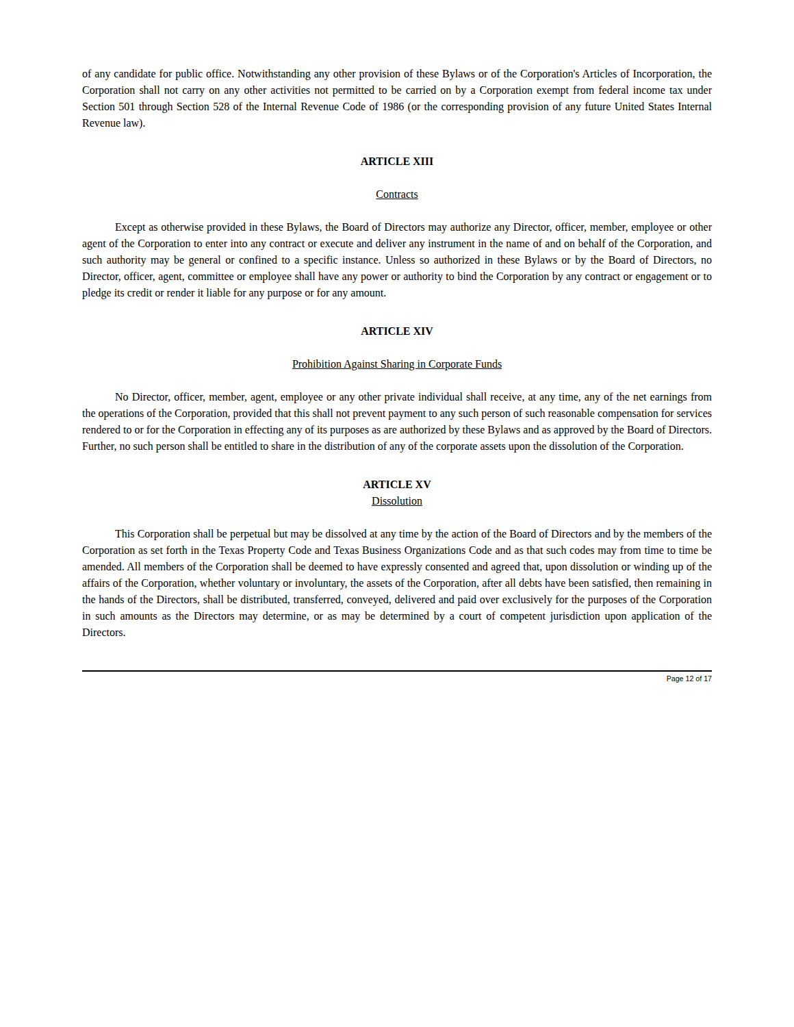of any candidate for public office. Notwithstanding any other provision of these Bylaws or of the Corporation's Articles of Incorporation, the Corporation shall not carry on any other activities not permitted to be carried on by a Corporation exempt from federal income tax under Section 501 through Section 528 of the Internal Revenue Code of 1986 (or the corresponding provision of any future United States Internal Revenue law).
ARTICLE XIII
Contracts
Except as otherwise provided in these Bylaws, the Board of Directors may authorize any Director, officer, member, employee or other agent of the Corporation to enter into any contract or execute and deliver any instrument in the name of and on behalf of the Corporation, and such authority may be general or confined to a specific instance. Unless so authorized in these Bylaws or by the Board of Directors, no Director, officer, agent, committee or employee shall have any power or authority to bind the Corporation by any contract or engagement or to pledge its credit or render it liable for any purpose or for any amount.
ARTICLE XIV
Prohibition Against Sharing in Corporate Funds
No Director, officer, member, agent, employee or any other private individual shall receive, at any time, any of the net earnings from the operations of the Corporation, provided that this shall not prevent payment to any such person of such reasonable compensation for services rendered to or for the Corporation in effecting any of its purposes as are authorized by these Bylaws and as approved by the Board of Directors. Further, no such person shall be entitled to share in the distribution of any of the corporate assets upon the dissolution of the Corporation.
ARTICLE XV
Dissolution
This Corporation shall be perpetual but may be dissolved at any time by the action of the Board of Directors and by the members of the Corporation as set forth in the Texas Property Code and Texas Business Organizations Code and as that such codes may from time to time be amended. All members of the Corporation shall be deemed to have expressly consented and agreed that, upon dissolution or winding up of the affairs of the Corporation, whether voluntary or involuntary, the assets of the Corporation, after all debts have been satisfied, then remaining in the hands of the Directors, shall be distributed, transferred, conveyed, delivered and paid over exclusively for the purposes of the Corporation in such amounts as the Directors may determine, or as may be determined by a court of competent jurisdiction upon application of the Directors.
Page 12 of 17